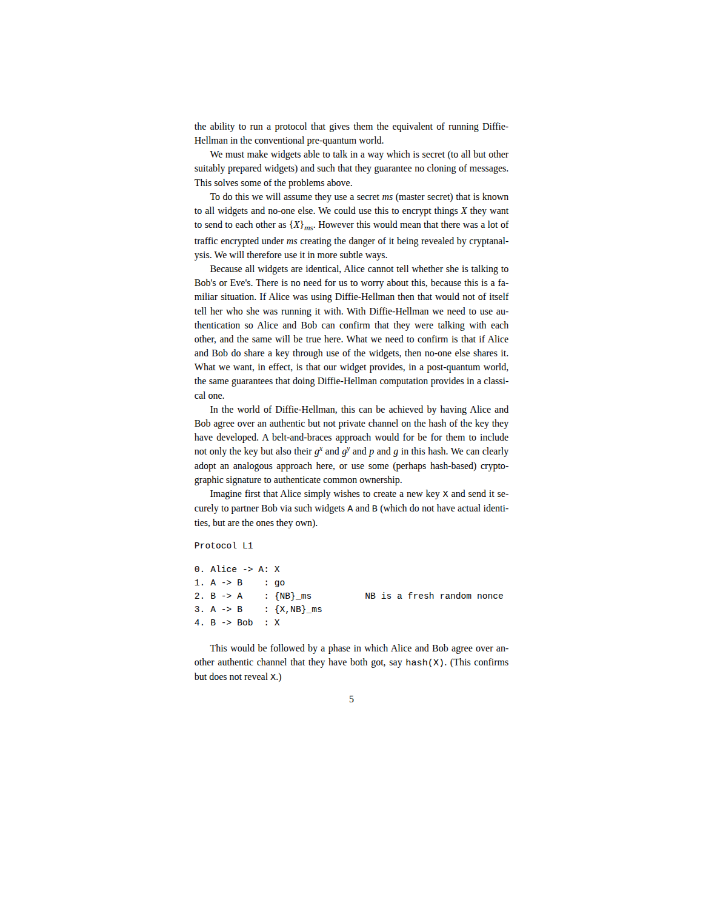the ability to run a protocol that gives them the equivalent of running Diffie-Hellman in the conventional pre-quantum world.
We must make widgets able to talk in a way which is secret (to all but other suitably prepared widgets) and such that they guarantee no cloning of messages. This solves some of the problems above.
To do this we will assume they use a secret ms (master secret) that is known to all widgets and no-one else. We could use this to encrypt things X they want to send to each other as {X}ms. However this would mean that there was a lot of traffic encrypted under ms creating the danger of it being revealed by cryptanalysis. We will therefore use it in more subtle ways.
Because all widgets are identical, Alice cannot tell whether she is talking to Bob's or Eve's. There is no need for us to worry about this, because this is a familiar situation. If Alice was using Diffie-Hellman then that would not of itself tell her who she was running it with. With Diffie-Hellman we need to use authentication so Alice and Bob can confirm that they were talking with each other, and the same will be true here. What we need to confirm is that if Alice and Bob do share a key through use of the widgets, then no-one else shares it. What we want, in effect, is that our widget provides, in a post-quantum world, the same guarantees that doing Diffie-Hellman computation provides in a classical one.
In the world of Diffie-Hellman, this can be achieved by having Alice and Bob agree over an authentic but not private channel on the hash of the key they have developed. A belt-and-braces approach would for be for them to include not only the key but also their gx and gy and p and g in this hash. We can clearly adopt an analogous approach here, or use some (perhaps hash-based) cryptographic signature to authenticate common ownership.
Imagine first that Alice simply wishes to create a new key X and send it securely to partner Bob via such widgets A and B (which do not have actual identities, but are the ones they own).
Protocol L1
0. Alice -> A: X
1. A -> B    : go
2. B -> A    : {NB}_ms          NB is a fresh random nonce
3. A -> B    : {X,NB}_ms
4. B -> Bob  : X
This would be followed by a phase in which Alice and Bob agree over another authentic channel that they have both got, say hash(X). (This confirms but does not reveal X.)
5